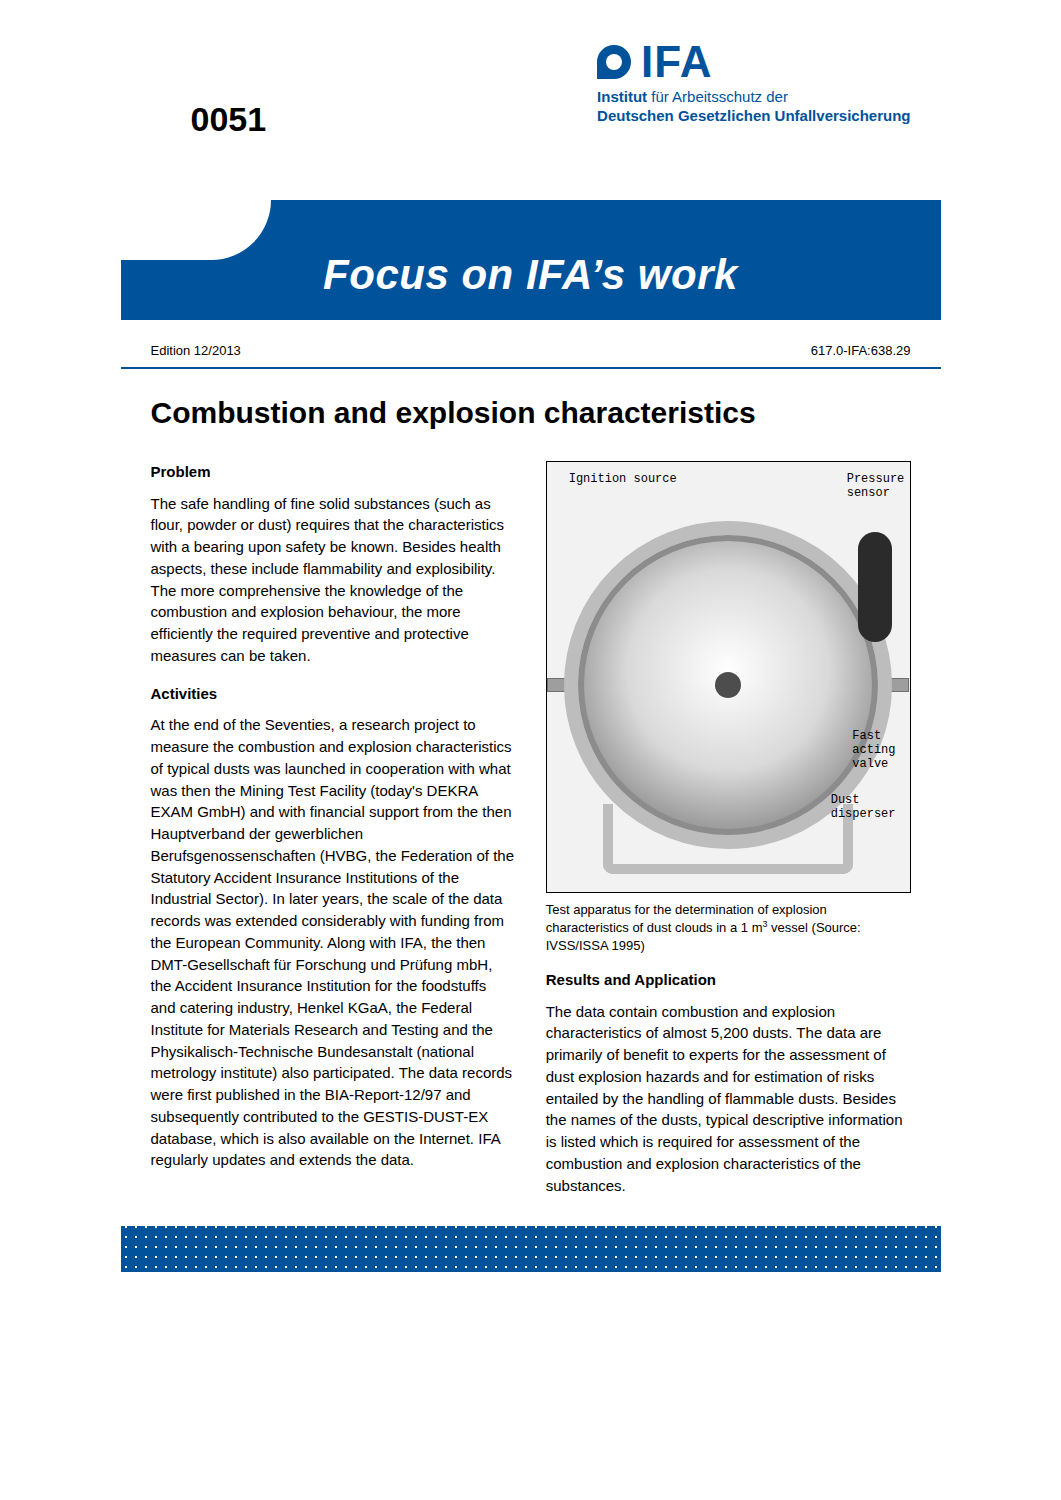0051
IFA
Institut für Arbeitsschutz der
Deutschen Gesetzlichen Unfallversicherung
Focus on IFA’s work
Edition 12/2013 617.0-IFA:638.29
Combustion and explosion characteristics
Problem
The safe handling of fine solid substances (such as flour, powder or dust) requires that the characteristics with a bearing upon safety be known. Besides health aspects, these include flammability and explosibility. The more comprehensive the knowledge of the combustion and explosion behaviour, the more efficiently the required preventive and protective measures can be taken.
Activities
At the end of the Seventies, a research project to measure the combustion and explosion characteristics of typical dusts was launched in cooperation with what was then the Mining Test Facility (today's DEKRA EXAM GmbH) and with financial support from the then Hauptverband der gewerblichen Berufsgenossenschaften (HVBG, the Federation of the Statutory Accident Insurance Institutions of the Industrial Sector). In later years, the scale of the data records was extended considerably with funding from the European Community. Along with IFA, the then DMT-Gesellschaft für Forschung und Prüfung mbH, the Accident Insurance Institution for the foodstuffs and catering industry, Henkel KGaA, the Federal Institute for Materials Research and Testing and the Physikalisch-Technische Bundesanstalt (national metrology institute) also participated. The data records were first published in the BIA-Report-12/97 and subsequently contributed to the GESTIS-DUST-EX database, which is also available on the Internet. IFA regularly updates and extends the data.
Ignition source
Pressure sensor
Dust contai- ner
Fast acting valve
Dust disperser
Test apparatus for the determination of explosion characteristics of dust clouds in a 1 m3 vessel (Source: IVSS/ISSA 1995)
Results and Application
The data contain combustion and explosion characteristics of almost 5,200 dusts. The data are primarily of benefit to experts for the assessment of dust explosion hazards and for estimation of risks entailed by the handling of flammable dusts. Besides the names of the dusts, typical descriptive information is listed which is required for assessment of the combustion and explosion characteristics of the substances.